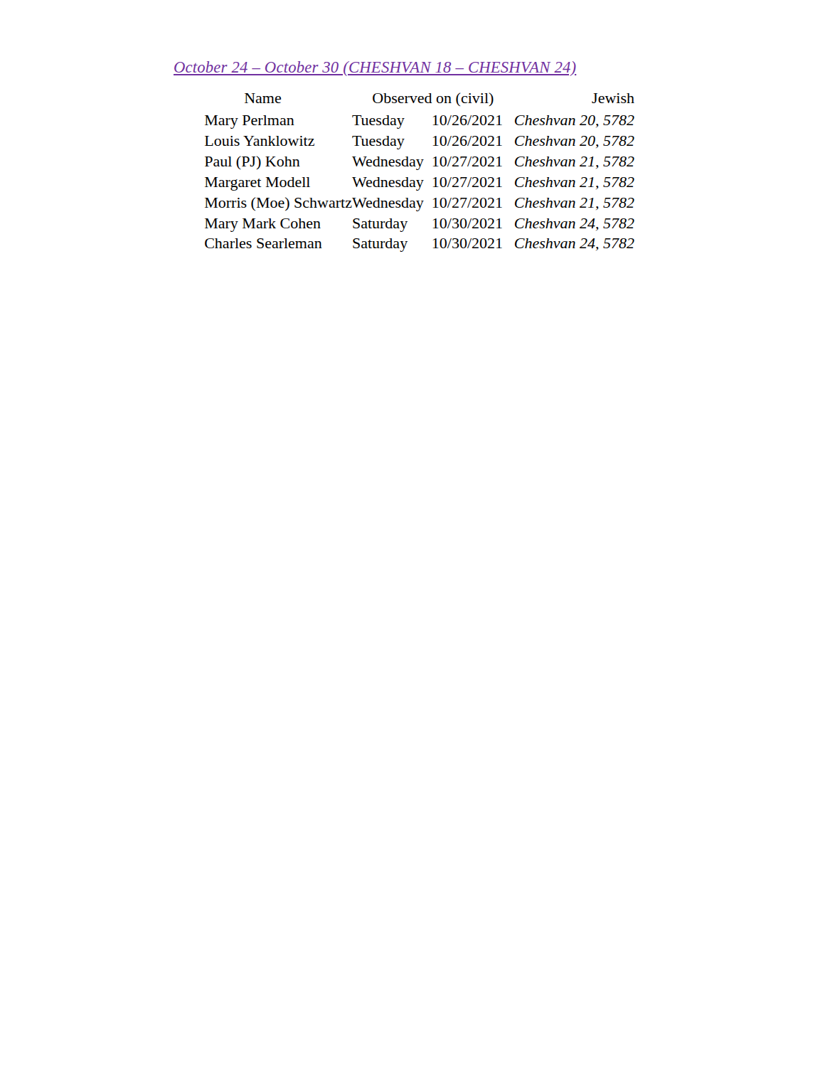October 24 – October 30 (CHESHVAN 18 – CHESHVAN 24)
| Name | Observed on (civil) | Jewish |
| --- | --- | --- |
| Mary Perlman | Tuesday | 10/26/2021 | Cheshvan 20, 5782 |
| Louis Yanklowitz | Tuesday | 10/26/2021 | Cheshvan 20, 5782 |
| Paul (PJ) Kohn | Wednesday | 10/27/2021 | Cheshvan 21, 5782 |
| Margaret Modell | Wednesday | 10/27/2021 | Cheshvan 21, 5782 |
| Morris (Moe) Schwartz | Wednesday | 10/27/2021 | Cheshvan 21, 5782 |
| Mary Mark Cohen | Saturday | 10/30/2021 | Cheshvan 24, 5782 |
| Charles Searleman | Saturday | 10/30/2021 | Cheshvan 24, 5782 |